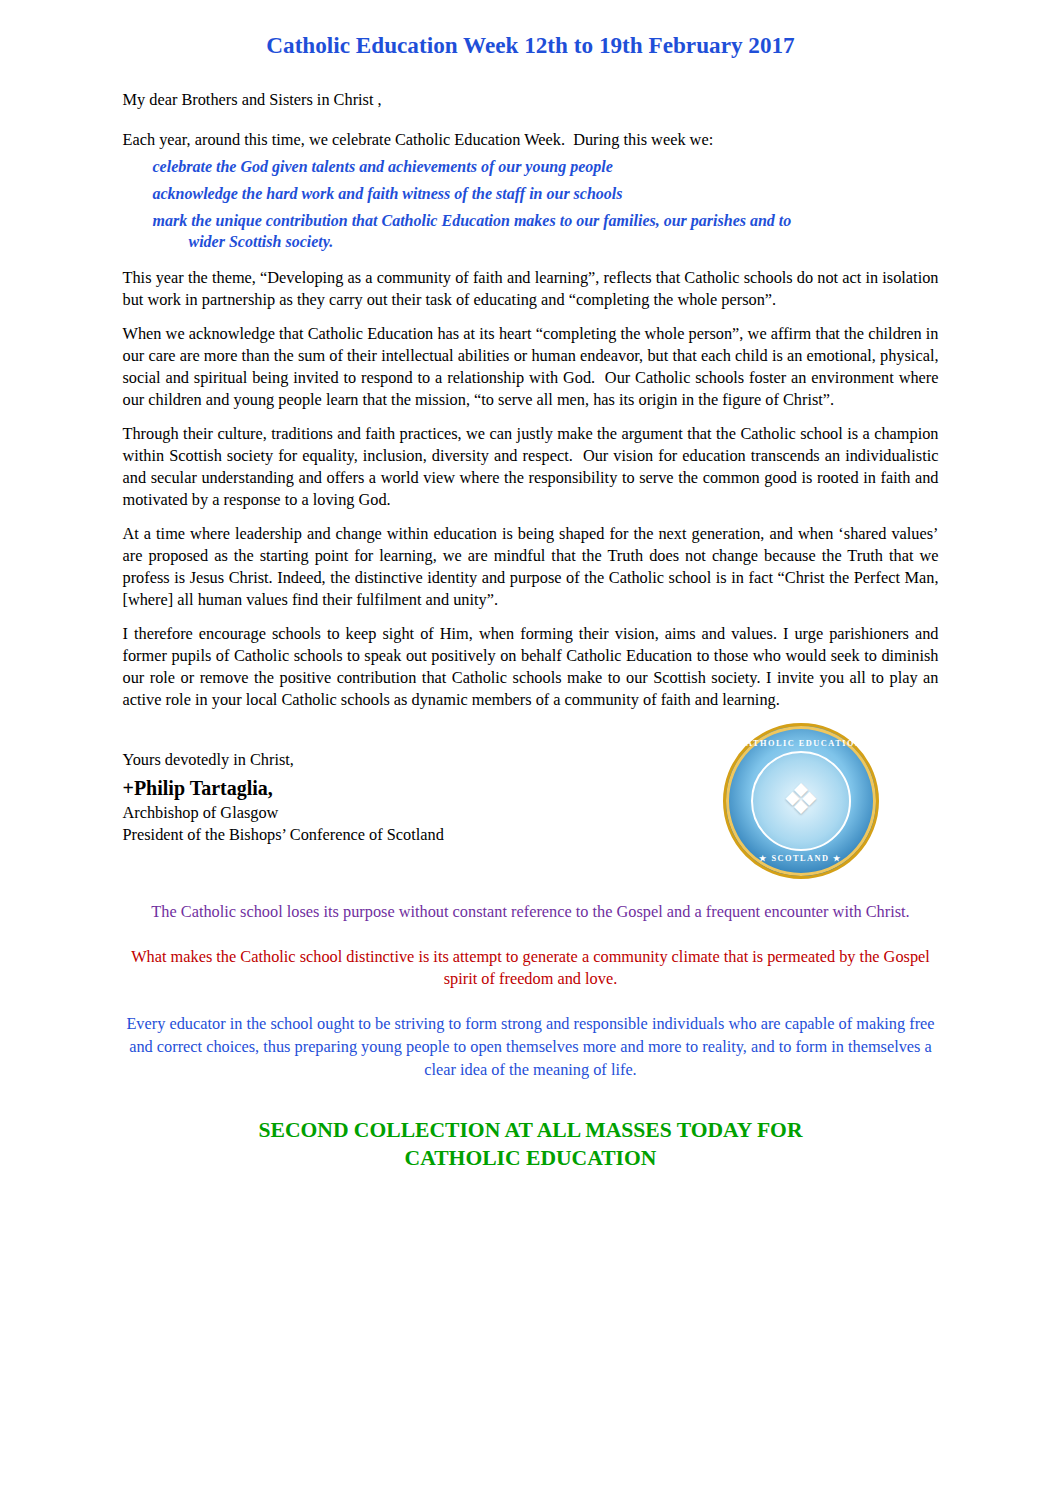Catholic Education Week 12th to 19th February 2017
My dear Brothers and Sisters in Christ ,
Each year, around this time, we celebrate Catholic Education Week. During this week we:
celebrate the God given talents and achievements of our young people
acknowledge the hard work and faith witness of the staff in our schools
mark the unique contribution that Catholic Education makes to our families, our parishes and to wider Scottish society.
This year the theme, “Developing as a community of faith and learning”, reflects that Catholic schools do not act in isolation but work in partnership as they carry out their task of educating and “completing the whole person”.
When we acknowledge that Catholic Education has at its heart “completing the whole person”, we affirm that the children in our care are more than the sum of their intellectual abilities or human endeavor, but that each child is an emotional, physical, social and spiritual being invited to respond to a relationship with God. Our Catholic schools foster an environment where our children and young people learn that the mission, “to serve all men, has its origin in the figure of Christ”.
Through their culture, traditions and faith practices, we can justly make the argument that the Catholic school is a champion within Scottish society for equality, inclusion, diversity and respect. Our vision for education transcends an individualistic and secular understanding and offers a world view where the responsibility to serve the common good is rooted in faith and motivated by a response to a loving God.
At a time where leadership and change within education is being shaped for the next generation, and when ‘shared values’ are proposed as the starting point for learning, we are mindful that the Truth does not change because the Truth that we profess is Jesus Christ. Indeed, the distinctive identity and purpose of the Catholic school is in fact “Christ the Perfect Man, [where] all human values find their fulfilment and unity”.
I therefore encourage schools to keep sight of Him, when forming their vision, aims and values. I urge parishioners and former pupils of Catholic schools to speak out positively on behalf Catholic Education to those who would seek to diminish our role or remove the positive contribution that Catholic schools make to our Scottish society. I invite you all to play an active role in your local Catholic schools as dynamic members of a community of faith and learning.
Yours devotedly in Christ,
+Philip Tartaglia,
Archbishop of Glasgow
President of the Bishops’ Conference of Scotland
Catholic Education
❖
★ Scotland ★
The Catholic school loses its purpose without constant reference to the Gospel and a frequent encounter with Christ.
What makes the Catholic school distinctive is its attempt to generate a community climate that is permeated by the Gospel spirit of freedom and love.
Every educator in the school ought to be striving to form strong and responsible individuals who are capable of making free and correct choices, thus preparing young people to open themselves more and more to reality, and to form in themselves a clear idea of the meaning of life.
SECOND COLLECTION AT ALL MASSES TODAY FOR
CATHOLIC EDUCATION